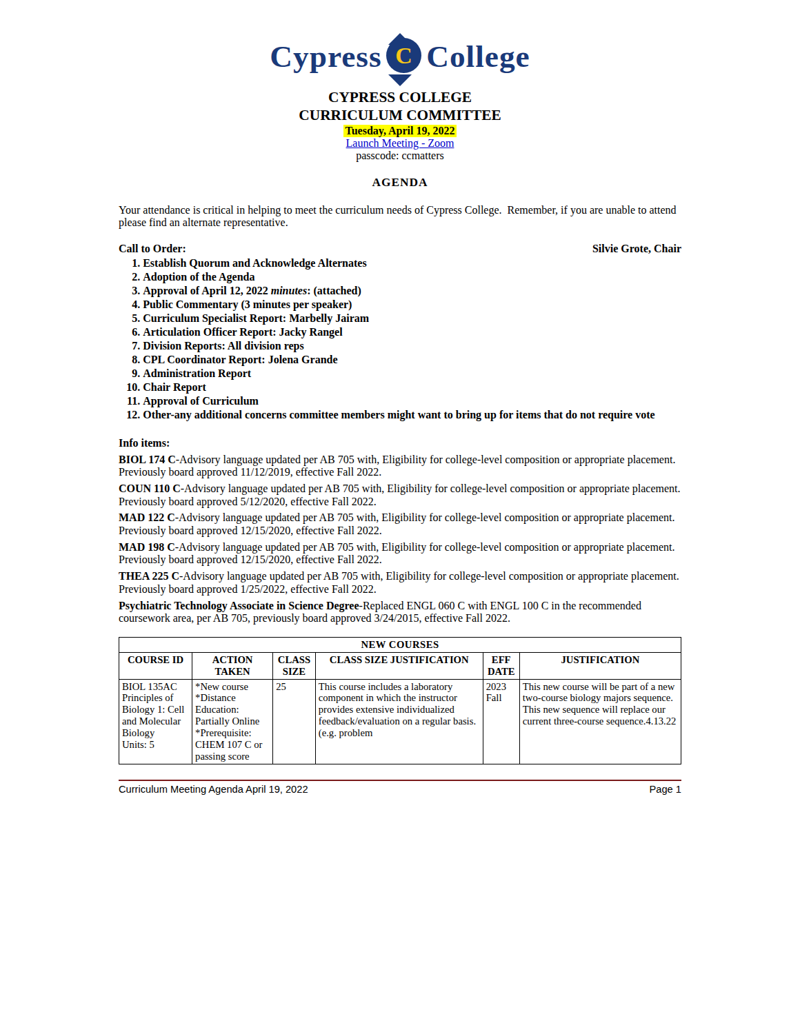Cypress C College
CYPRESS COLLEGE
CURRICULUM COMMITTEE
Tuesday, April 19, 2022
Launch Meeting - Zoom
passcode: ccmatters
AGENDA
Your attendance is critical in helping to meet the curriculum needs of Cypress College. Remember, if you are unable to attend please find an alternate representative.
Call to Order: Silvie Grote, Chair
Establish Quorum and Acknowledge Alternates
Adoption of the Agenda
Approval of April 12, 2022 minutes: (attached)
Public Commentary (3 minutes per speaker)
Curriculum Specialist Report: Marbelly Jairam
Articulation Officer Report: Jacky Rangel
Division Reports: All division reps
CPL Coordinator Report: Jolena Grande
Administration Report
Chair Report
Approval of Curriculum
Other-any additional concerns committee members might want to bring up for items that do not require vote
Info items:
BIOL 174 C-Advisory language updated per AB 705 with, Eligibility for college-level composition or appropriate placement. Previously board approved 11/12/2019, effective Fall 2022.
COUN 110 C-Advisory language updated per AB 705 with, Eligibility for college-level composition or appropriate placement. Previously board approved 5/12/2020, effective Fall 2022.
MAD 122 C-Advisory language updated per AB 705 with, Eligibility for college-level composition or appropriate placement. Previously board approved 12/15/2020, effective Fall 2022.
MAD 198 C-Advisory language updated per AB 705 with, Eligibility for college-level composition or appropriate placement. Previously board approved 12/15/2020, effective Fall 2022.
THEA 225 C-Advisory language updated per AB 705 with, Eligibility for college-level composition or appropriate placement. Previously board approved 1/25/2022, effective Fall 2022.
Psychiatric Technology Associate in Science Degree-Replaced ENGL 060 C with ENGL 100 C in the recommended coursework area, per AB 705, previously board approved 3/24/2015, effective Fall 2022.
NEW COURSES
| COURSE ID | ACTION TAKEN | CLASS SIZE | CLASS SIZE JUSTIFICATION | EFF DATE | JUSTIFICATION |
| --- | --- | --- | --- | --- | --- |
| BIOL 135AC Principles of Biology 1: Cell and Molecular Biology Units: 5 | *New course *Distance Education: Partially Online *Prerequisite: CHEM 107 C or passing score | 25 | This course includes a laboratory component in which the instructor provides extensive individualized feedback/evaluation on a regular basis. (e.g. problem | 2023 Fall | This new course will be part of a new two-course biology majors sequence. This new sequence will replace our current three-course sequence.4.13.22 |
Curriculum Meeting Agenda April 19, 2022 Page 1